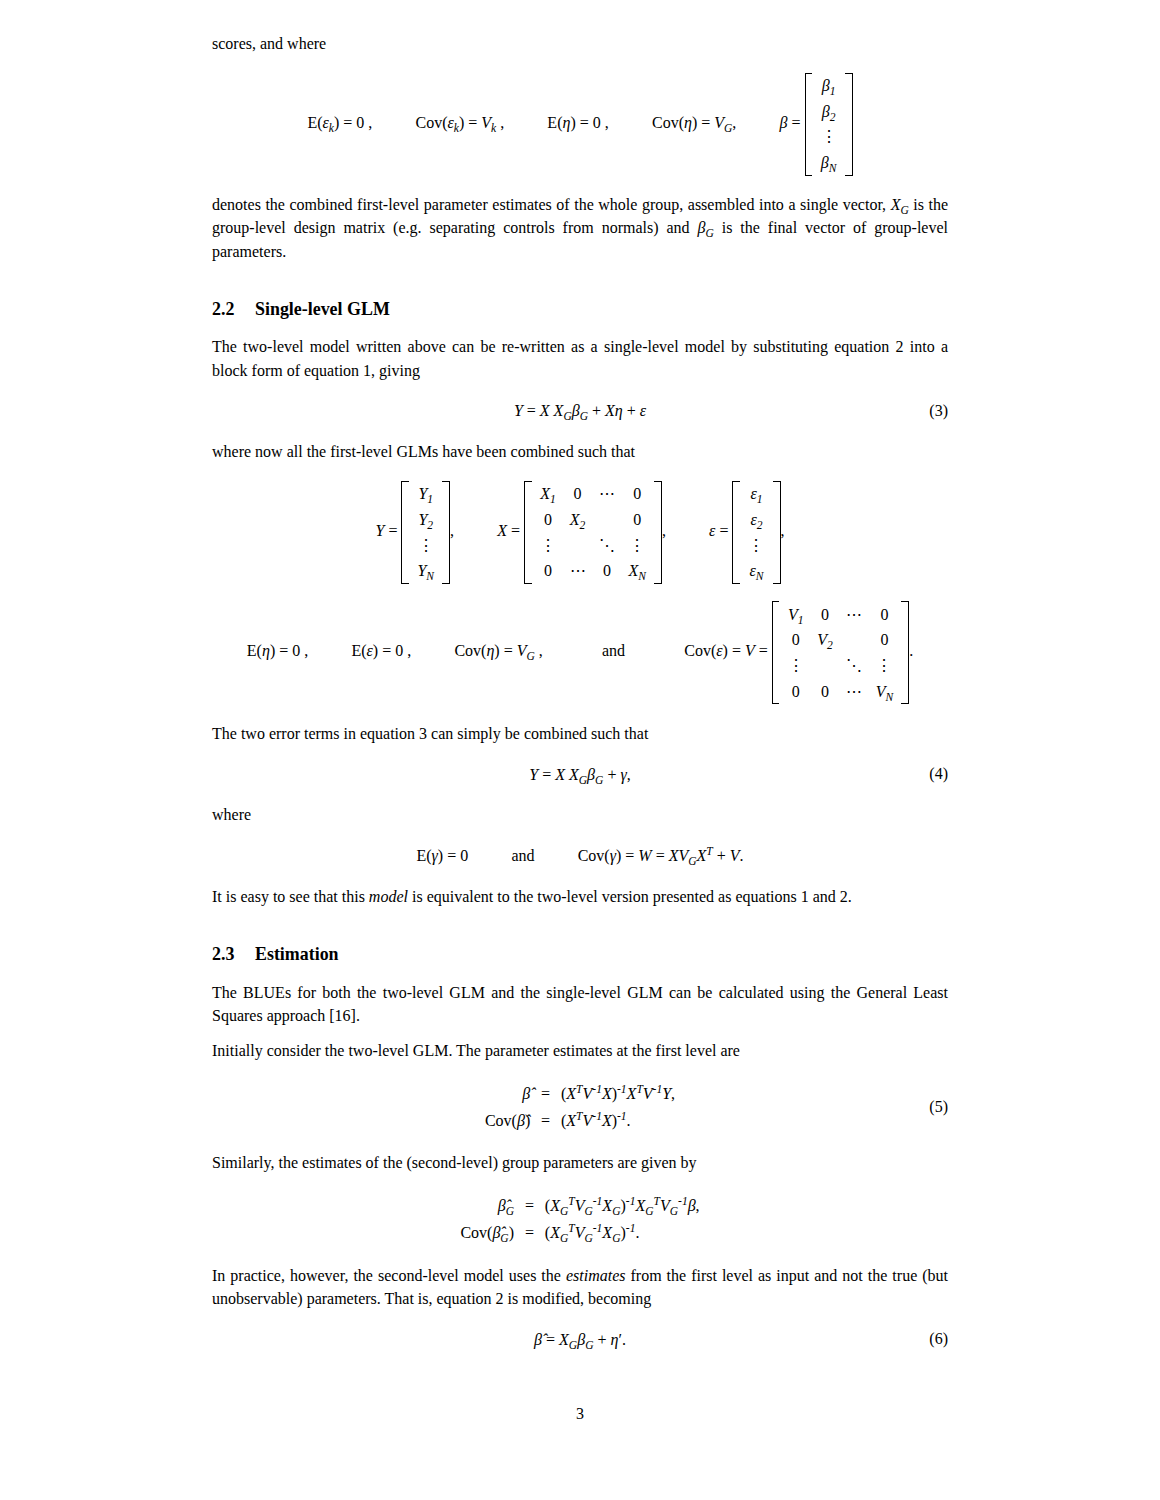scores, and where
E(εk) = 0 , Cov(εk) = Vk , E(η) = 0 , Cov(η) = VG, β =
| β 1 |
| β 2 |
| ⋮ |
| β N |
denotes the combined first-level parameter estimates of the whole group, assembled into a single vector, XG is the group-level design matrix (e.g. separating controls from normals) and βG is the final vector of group-level parameters.
2.2 Single-level GLM
The two-level model written above can be re-written as a single-level model by substituting equation 2 into a block form of equation 1, giving
Y = X XGβG + Xη + ε (3)
where now all the first-level GLMs have been combined such that
Y =
| Y 1 |
| Y 2 |
| ⋮ |
| Y N |
, X =
| X 1 | 0 | ⋯ | 0 |
| 0 | X 2 | | 0 |
| ⋮ | | ⋱ | ⋮ |
| 0 | ⋯ | 0 | X N |
, ε =
| ε 1 |
| ε 2 |
| ⋮ |
| ε N |
,
E(η) = 0 , E(ε) = 0 , Cov(η) = VG , and Cov(ε) = V =
| V 1 | 0 | ⋯ | 0 |
| 0 | V 2 | | 0 |
| ⋮ | | ⋱ | ⋮ |
| 0 | 0 | ⋯ | V N |
.
The two error terms in equation 3 can simply be combined such that
Y = X XGβG + γ, (4)
where
E(γ) = 0 and Cov(γ) = W = XVGXT + V.
It is easy to see that this model is equivalent to the two-level version presented as equations 1 and 2.
2.3 Estimation
The BLUEs for both the two-level GLM and the single-level GLM can be calculated using the General Least Squares approach [16].
Initially consider the two-level GLM. The parameter estimates at the first level are
| β̂ | = | ( X T V ‑ 1 X ) ‑ 1 X T V ‑ 1 Y , |
| Cov( β̂ ) | = | ( X T V ‑ 1 X ) ‑ 1 . |
(5)
Similarly, the estimates of the (second-level) group parameters are given by
| β̂ G | = | ( X G T V G ‑ 1 X G ) ‑ 1 X G T V G ‑ 1 β , |
| Cov( β̂ G ) | = | ( X G T V G ‑ 1 X G ) ‑ 1 . |
In practice, however, the second-level model uses the estimates from the first level as input and not the true (but unobservable) parameters. That is, equation 2 is modified, becoming
β̂ = XGβG + η′. (6)
3